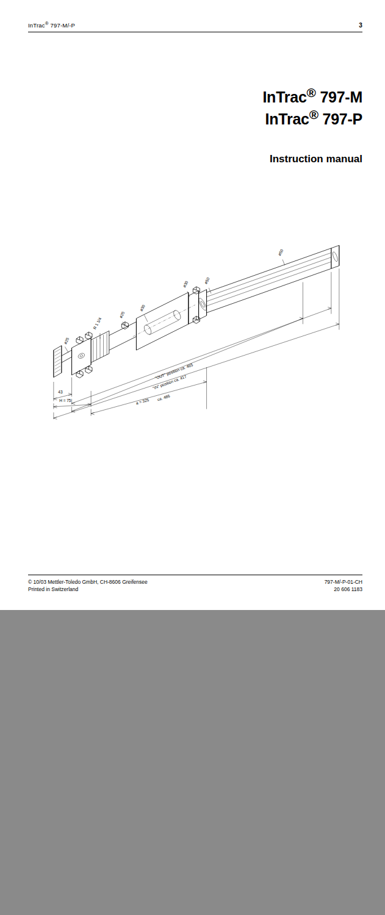InTrac® 797-M/-P 3
InTrac® 797-M
InTrac® 797-P
Instruction manual
ø25 R 1 1/4 ø25 ø30 ø30 ø50 ø50 43 H = 75 a = 325 "OUT" position ca. 465 "IN" position ca. 417 ca. 486
© 10/03 Mettler-Toledo GmbH, CH-8606 Greifensee
Printed in Switzerland
797-M/-P-01-CH
20 606 1183